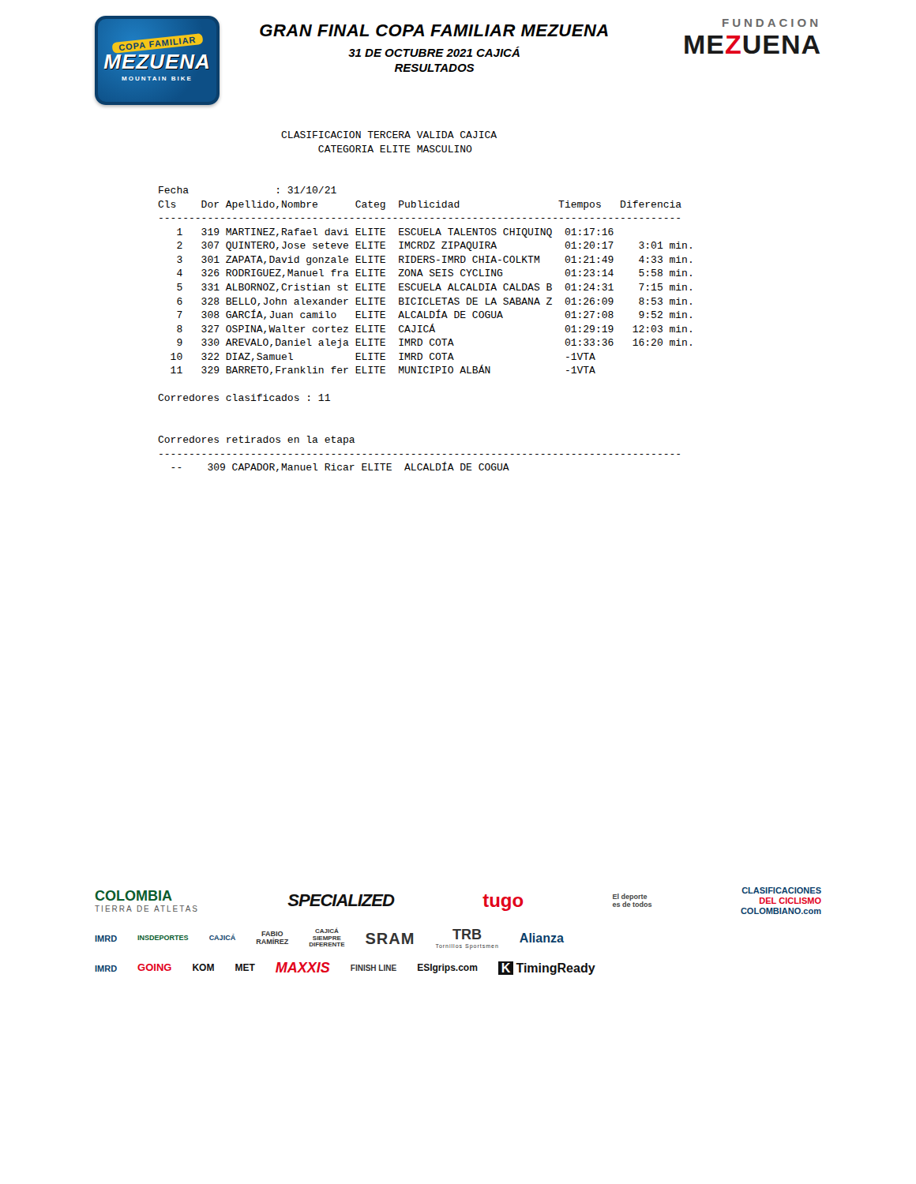COPA FAMILIAR MEZUENA MOUNTAIN BIKE
GRAN FINAL COPA FAMILIAR MEZUENA
31 DE OCTUBRE 2021 CAJICÁ
RESULTADOS
FUNDACION
MEZUENA
                    CLASIFICACION TERCERA VALIDA CAJICA
                          CATEGORIA ELITE MASCULINO


Fecha              : 31/10/21
Cls    Dor Apellido,Nombre      Categ  Publicidad                Tiempos   Diferencia
-------------------------------------------------------------------------------------
   1   319 MARTINEZ,Rafael davi ELITE  ESCUELA TALENTOS CHIQUINQ  01:17:16
   2   307 QUINTERO,Jose seteve ELITE  IMCRDZ ZIPAQUIRA           01:20:17    3:01 min.
   3   301 ZAPATA,David gonzale ELITE  RIDERS-IMRD CHIA-COLKTM    01:21:49    4:33 min.
   4   326 RODRIGUEZ,Manuel fra ELITE  ZONA SEIS CYCLING          01:23:14    5:58 min.
   5   331 ALBORNOZ,Cristian st ELITE  ESCUELA ALCALDIA CALDAS B  01:24:31    7:15 min.
   6   328 BELLO,John alexander ELITE  BICICLETAS DE LA SABANA Z  01:26:09    8:53 min.
   7   308 GARCÍA,Juan camilo   ELITE  ALCALDÍA DE COGUA          01:27:08    9:52 min.
   8   327 OSPINA,Walter cortez ELITE  CAJICÁ                     01:29:19   12:03 min.
   9   330 AREVALO,Daniel aleja ELITE  IMRD COTA                  01:33:36   16:20 min.
  10   322 DIAZ,Samuel          ELITE  IMRD COTA                  -1VTA
  11   329 BARRETO,Franklin fer ELITE  MUNICIPIO ALBÁN            -1VTA

Corredores clasificados : 11


Corredores retirados en la etapa
-------------------------------------------------------------------------------------
  --    309 CAPADOR,Manuel Ricar ELITE  ALCALDÍA DE COGUA
COLOMBIATIERRA DE ATLETAS
SPECIALIZED
tugo
El deporte
es de todos
CLASIFICACIONES
DEL CICLISMO
COLOMBIANO.com
IMRD
INSDEPORTES
CAJICÁ
FABIO
RAMÍREZ
CAJICÁ
SIEMPRE
DIFERENTE
SRAM
TRBTornillos Sportsmen
Alianza
IMRD
GOING
KOM
MET
MAXXIS
FINISH LINE
ESIgrips.com
KTimingReady